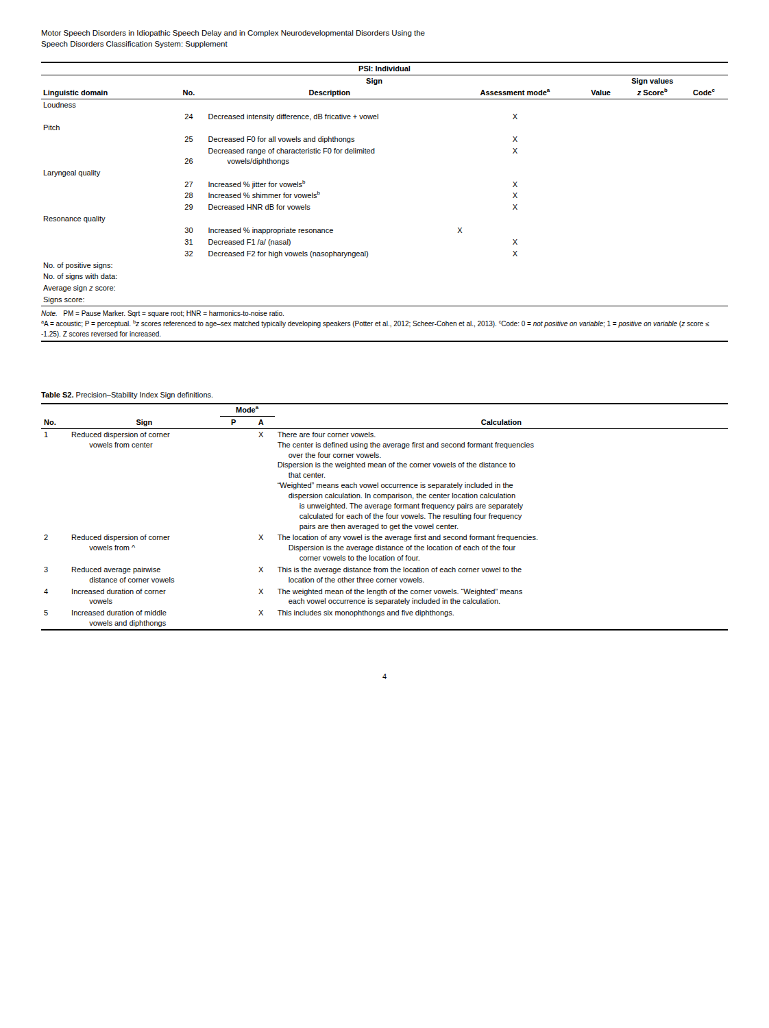Motor Speech Disorders in Idiopathic Speech Delay and in Complex Neurodevelopmental Disorders Using the
Speech Disorders Classification System: Supplement
| PSI: Individual |
| | Sign | Sign values |
| Linguistic domain | No. | Description | Assessment mode a | Value | z Score b | Code c |
| Loudness | | | | | | |
| | 24 | Decreased intensity difference, dB fricative + vowel | X | | | |
| Pitch | | | | | | |
| | 25 | Decreased F0 for all vowels and diphthongs | X | | | |
| | 26 | Decreased range of characteristic F0 for delimited vowels/diphthongs | X | | | |
| Laryngeal quality | | | | | | |
| | 27 | Increased % jitter for vowels b | X | | | |
| | 28 | Increased % shimmer for vowels b | X | | | |
| | 29 | Decreased HNR dB for vowels | X | | | |
| Resonance quality | | | | | | |
| | 30 | Increased % inappropriate resonance | X | | | |
| | 31 | Decreased F1 /a/ (nasal) | X | | | |
| | 32 | Decreased F2 for high vowels (nasopharyngeal) | X | | | |
| No. of positive signs: | | | | | | |
| No. of signs with data: | | | | | | |
| Average sign z score: | | | | | | |
| Signs score: | | | | | | |
Note. PM = Pause Marker. Sqrt = square root; HNR = harmonics-to-noise ratio.
aA = acoustic; P = perceptual. bz scores referenced to age–sex matched typically developing speakers (Potter et al., 2012; Scheer-Cohen et al., 2013). cCode: 0 = not positive on variable; 1 = positive on variable (z score ≤ -1.25). Z scores reversed for increased.
Table S2. Precision–Stability Index Sign definitions.
| | | Mode a | |
| No. | Sign | P | A | Calculation |
| 1 | Reduced dispersion of corner vowels from center | | X | There are four corner vowels. The center is defined using the average first and second formant frequencies over the four corner vowels. Dispersion is the weighted mean of the corner vowels of the distance to that center. “Weighted” means each vowel occurrence is separately included in the dispersion calculation. In comparison, the center location calculation is unweighted. The average formant frequency pairs are separately calculated for each of the four vowels. The resulting four frequency pairs are then averaged to get the vowel center. |
| 2 | Reduced dispersion of corner vowels from ^ | | X | The location of any vowel is the average first and second formant frequencies. Dispersion is the average distance of the location of each of the four corner vowels to the location of four. |
| 3 | Reduced average pairwise distance of corner vowels | | X | This is the average distance from the location of each corner vowel to the location of the other three corner vowels. |
| 4 | Increased duration of corner vowels | | X | The weighted mean of the length of the corner vowels. “Weighted” means each vowel occurrence is separately included in the calculation. |
| 5 | Increased duration of middle vowels and diphthongs | | X | This includes six monophthongs and five diphthongs. |
4